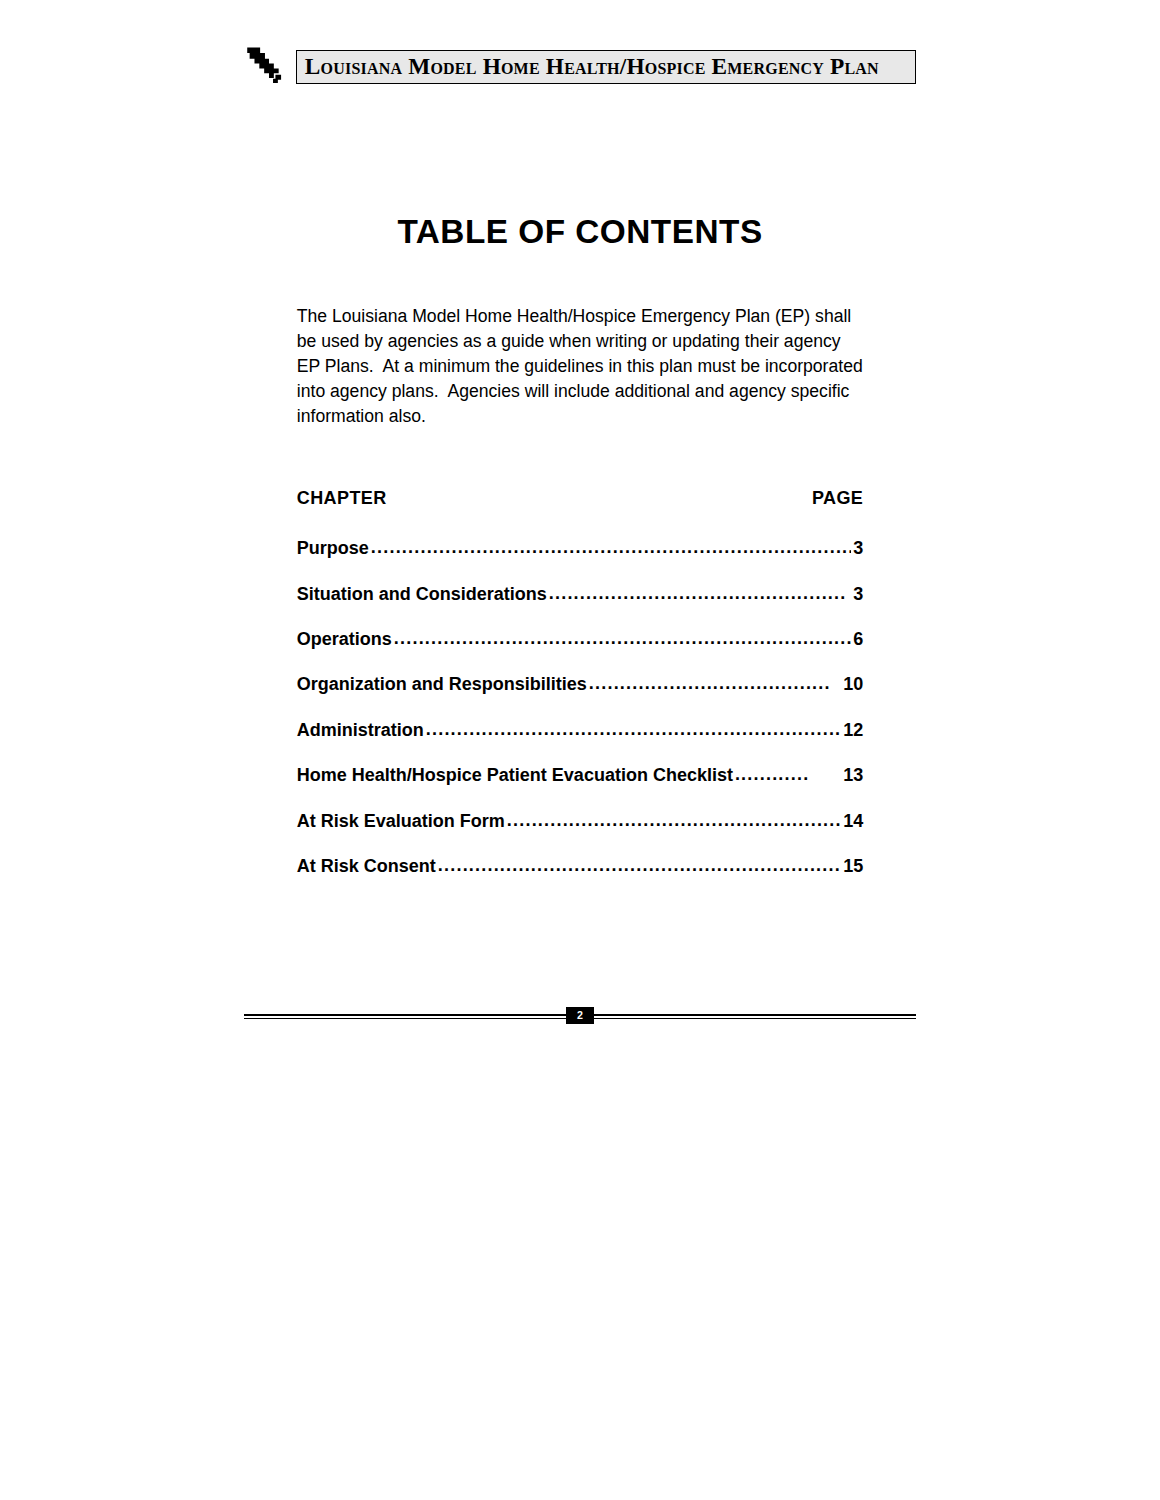Louisiana Model Home Health/Hospice Emergency Plan
TABLE OF CONTENTS
The Louisiana Model Home Health/Hospice Emergency Plan (EP) shall be used by agencies as a guide when writing or updating their agency EP Plans. At a minimum the guidelines in this plan must be incorporated into agency plans. Agencies will include additional and agency specific information also.
CHAPTER PAGE
Purpose ................................................................................ 3
Situation and Considerations ................................................ 3
Operations .......................................................................... 6
Organization and Responsibilities ....................................... 10
Administration ................................................................... 12
Home Health/Hospice Patient Evacuation Checklist ............ 13
At Risk Evaluation Form ....................................................... 14
At Risk Consent .................................................................. 15
2